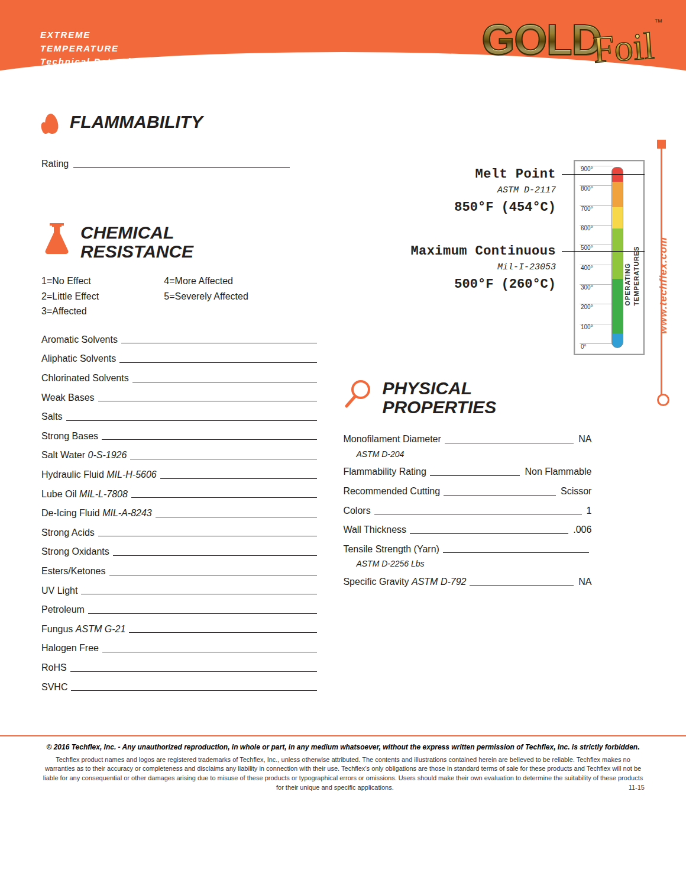EXTREME
TEMPERATURE
Technical Data Sheet
GOLD Foil™
www.techflex.com
FLAMMABILITY
Rating
CHEMICAL
RESISTANCE
1=No Effect
4=More Affected
2=Little Effect
5=Severely Affected
3=Affected
Aromatic Solvents
Aliphatic Solvents
Chlorinated Solvents
Weak Bases
Salts
Strong Bases
Salt Water 0-S-1926
Hydraulic Fluid MIL-H-5606
Lube Oil MIL-L-7808
De-Icing Fluid MIL-A-8243
Strong Acids
Strong Oxidants
Esters/Ketones
UV Light
Petroleum
Fungus ASTM G-21
Halogen Free
RoHS
SVHC
900° 800° 700° 600° 500° 400° 300° 200° 100° 0°
OPERATING TEMPERATURES
Melt Point
ASTM D-2117
850°F (454°C)
Maximum Continuous
Mil-I-23053
500°F (260°C)
PHYSICAL
PROPERTIES
Monofilament Diameter NA
ASTM D-204
Flammability Rating Non Flammable
Recommended Cutting Scissor
Colors 1
Wall Thickness .006
Tensile Strength (Yarn)
ASTM D-2256 Lbs
Specific Gravity ASTM D-792 NA
© 2016 Techflex, Inc. - Any unauthorized reproduction, in whole or part, in any medium whatsoever, without the express written permission of Techflex, Inc. is strictly forbidden.
Techflex product names and logos are registered trademarks of Techflex, Inc., unless otherwise attributed. The contents and illustrations contained herein are believed to be reliable. Techflex makes no warranties as to their accuracy or completeness and disclaims any liability in connection with their use. Techflex’s only obligations are those in standard terms of sale for these products and Techflex will not be liable for any consequential or other damages arising due to misuse of these products or typographical errors or omissions. Users should make their own evaluation to determine the suitability of these products for their unique and specific applications. 11-15